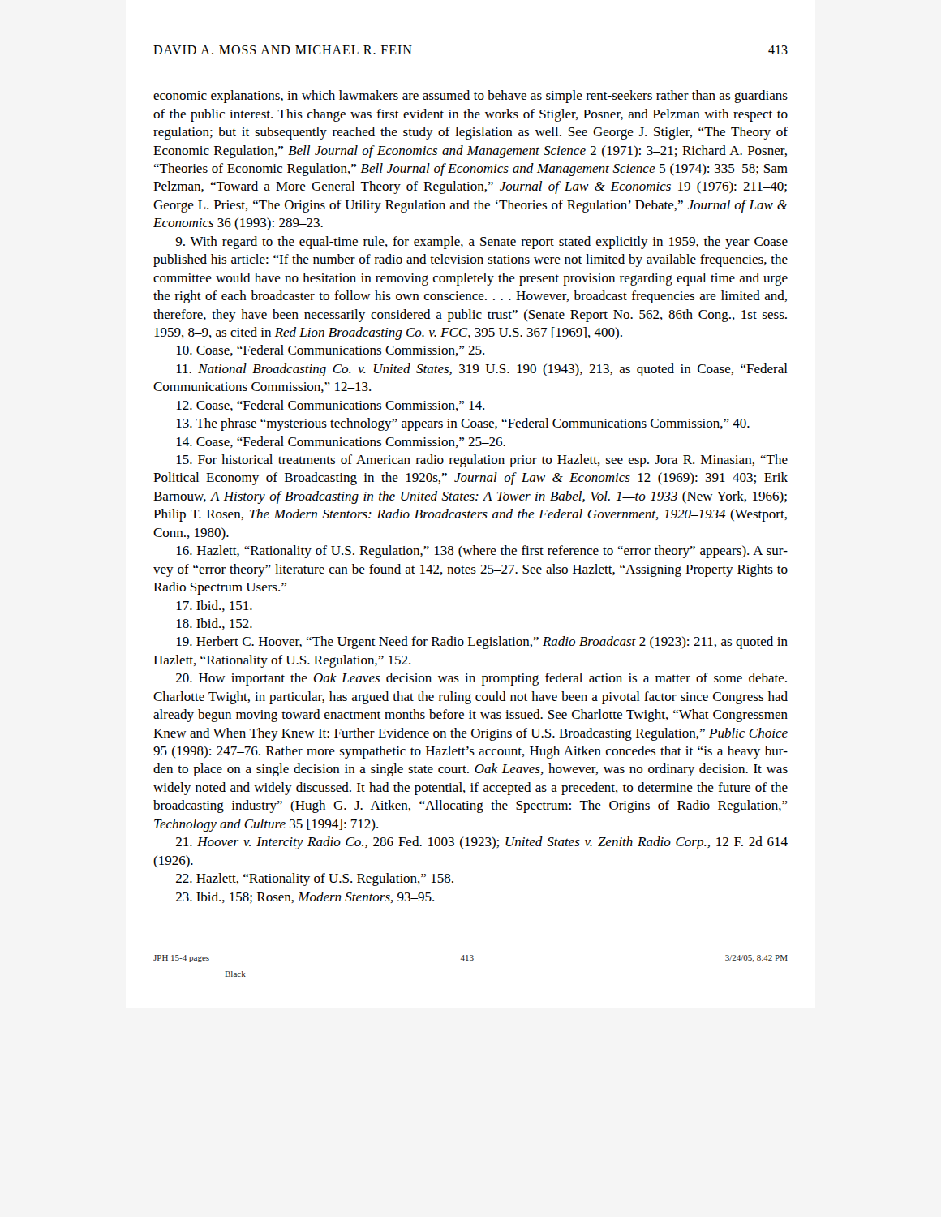David A. Moss and Michael R. Fein 413
economic explanations, in which lawmakers are assumed to behave as simple rent-seekers rather than as guardians of the public interest. This change was first evident in the works of Stigler, Posner, and Pelzman with respect to regulation; but it subsequently reached the study of legislation as well. See George J. Stigler, “The Theory of Economic Regulation,” Bell Journal of Economics and Management Science 2 (1971): 3–21; Richard A. Posner, “Theories of Economic Regulation,” Bell Journal of Economics and Management Science 5 (1974): 335–58; Sam Pelzman, “Toward a More General Theory of Regulation,” Journal of Law & Economics 19 (1976): 211–40; George L. Priest, “The Origins of Utility Regulation and the ‘Theories of Regulation’ Debate,” Journal of Law & Economics 36 (1993): 289–23.
9. With regard to the equal-time rule, for example, a Senate report stated explicitly in 1959, the year Coase published his article: “If the number of radio and television stations were not limited by available frequencies, the committee would have no hesitation in removing completely the present provision regarding equal time and urge the right of each broadcaster to follow his own conscience. . . . However, broadcast frequencies are limited and, therefore, they have been necessarily considered a public trust” (Senate Report No. 562, 86th Cong., 1st sess. 1959, 8–9, as cited in Red Lion Broadcasting Co. v. FCC, 395 U.S. 367 [1969], 400).
10. Coase, “Federal Communications Commission,” 25.
11. National Broadcasting Co. v. United States, 319 U.S. 190 (1943), 213, as quoted in Coase, “Federal Communications Commission,” 12–13.
12. Coase, “Federal Communications Commission,” 14.
13. The phrase “mysterious technology” appears in Coase, “Federal Communications Commission,” 40.
14. Coase, “Federal Communications Commission,” 25–26.
15. For historical treatments of American radio regulation prior to Hazlett, see esp. Jora R. Minasian, “The Political Economy of Broadcasting in the 1920s,” Journal of Law & Economics 12 (1969): 391–403; Erik Barnouw, A History of Broadcasting in the United States: A Tower in Babel, Vol. 1—to 1933 (New York, 1966); Philip T. Rosen, The Modern Stentors: Radio Broadcasters and the Federal Government, 1920–1934 (Westport, Conn., 1980).
16. Hazlett, “Rationality of U.S. Regulation,” 138 (where the first reference to “error theory” appears). A survey of “error theory” literature can be found at 142, notes 25–27. See also Hazlett, “Assigning Property Rights to Radio Spectrum Users.”
17. Ibid., 151.
18. Ibid., 152.
19. Herbert C. Hoover, “The Urgent Need for Radio Legislation,” Radio Broadcast 2 (1923): 211, as quoted in Hazlett, “Rationality of U.S. Regulation,” 152.
20. How important the Oak Leaves decision was in prompting federal action is a matter of some debate. Charlotte Twight, in particular, has argued that the ruling could not have been a pivotal factor since Congress had already begun moving toward enactment months before it was issued. See Charlotte Twight, “What Congressmen Knew and When They Knew It: Further Evidence on the Origins of U.S. Broadcasting Regulation,” Public Choice 95 (1998): 247–76. Rather more sympathetic to Hazlett’s account, Hugh Aitken concedes that it “is a heavy burden to place on a single decision in a single state court. Oak Leaves, however, was no ordinary decision. It was widely noted and widely discussed. It had the potential, if accepted as a precedent, to determine the future of the broadcasting industry” (Hugh G. J. Aitken, “Allocating the Spectrum: The Origins of Radio Regulation,” Technology and Culture 35 [1994]: 712).
21. Hoover v. Intercity Radio Co., 286 Fed. 1003 (1923); United States v. Zenith Radio Corp., 12 F. 2d 614 (1926).
22. Hazlett, “Rationality of U.S. Regulation,” 158.
23. Ibid., 158; Rosen, Modern Stentors, 93–95.
JPH 15-4 pages 413 3/24/05, 8:42 PM
Black